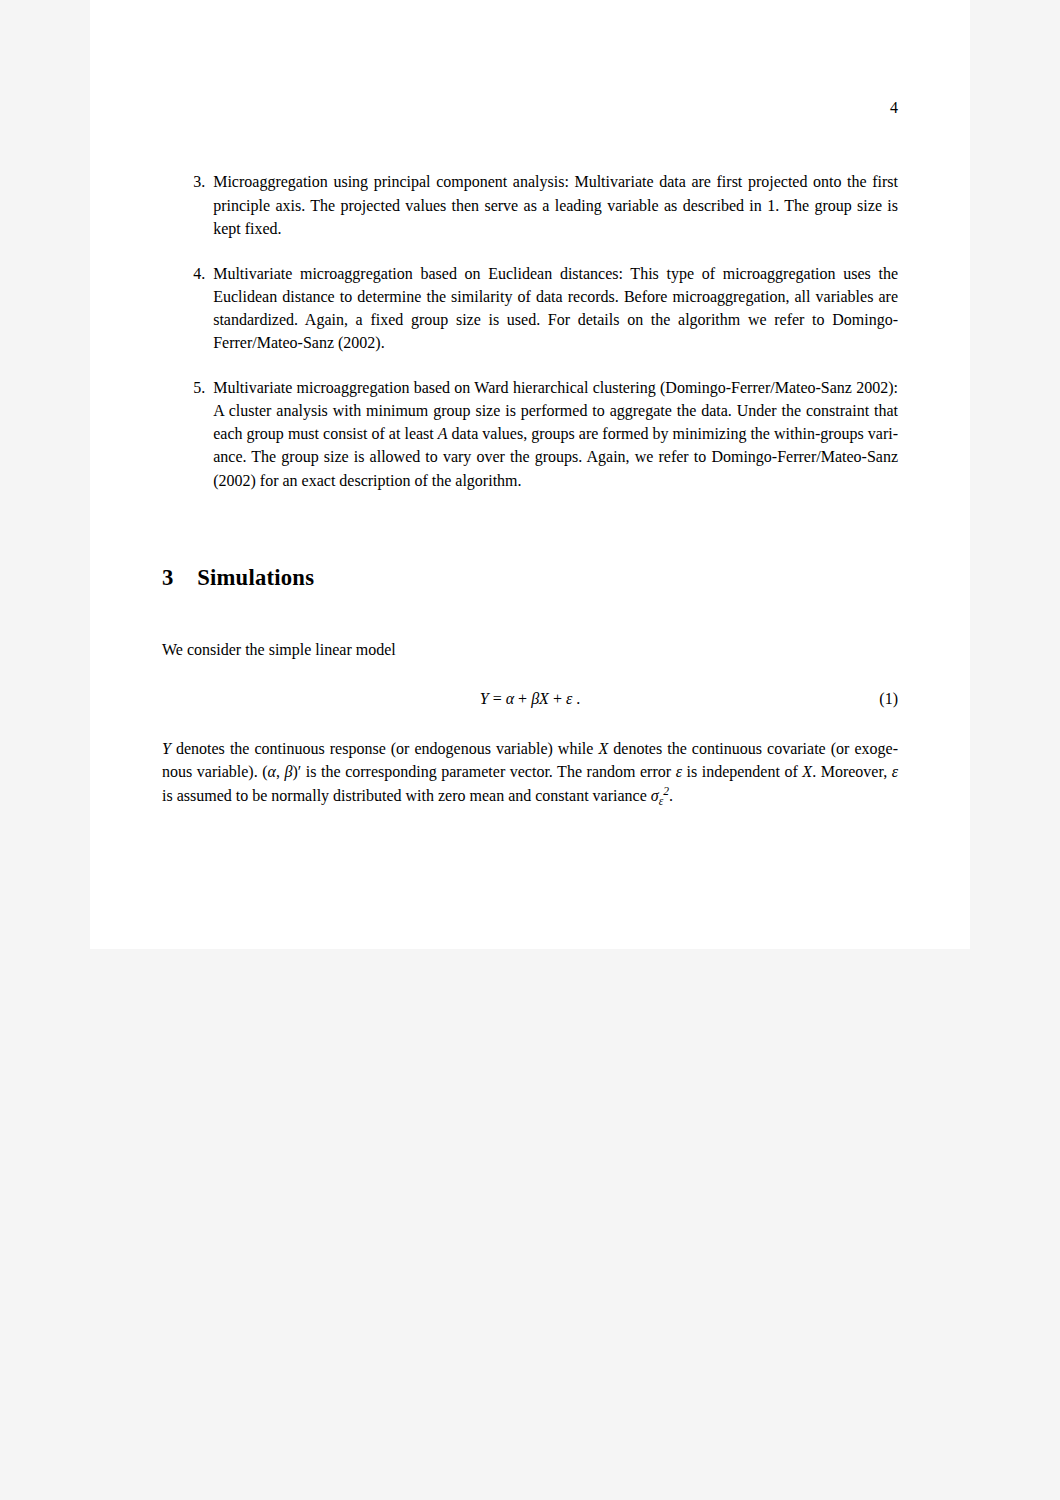4
3. Microaggregation using principal component analysis: Multivariate data are first projected onto the first principle axis. The projected values then serve as a leading variable as described in 1. The group size is kept fixed.
4. Multivariate microaggregation based on Euclidean distances: This type of microaggregation uses the Euclidean distance to determine the similarity of data records. Before microaggregation, all variables are standardized. Again, a fixed group size is used. For details on the algorithm we refer to Domingo-Ferrer/Mateo-Sanz (2002).
5. Multivariate microaggregation based on Ward hierarchical clustering (Domingo-Ferrer/Mateo-Sanz 2002): A cluster analysis with minimum group size is performed to aggregate the data. Under the constraint that each group must consist of at least A data values, groups are formed by minimizing the within-groups variance. The group size is allowed to vary over the groups. Again, we refer to Domingo-Ferrer/Mateo-Sanz (2002) for an exact description of the algorithm.
3 Simulations
We consider the simple linear model
Y = α + βX + ε . (1)
Y denotes the continuous response (or endogenous variable) while X denotes the continuous covariate (or exogenous variable). (α, β)′ is the corresponding parameter vector. The random error ε is independent of X. Moreover, ε is assumed to be normally distributed with zero mean and constant variance σε2.